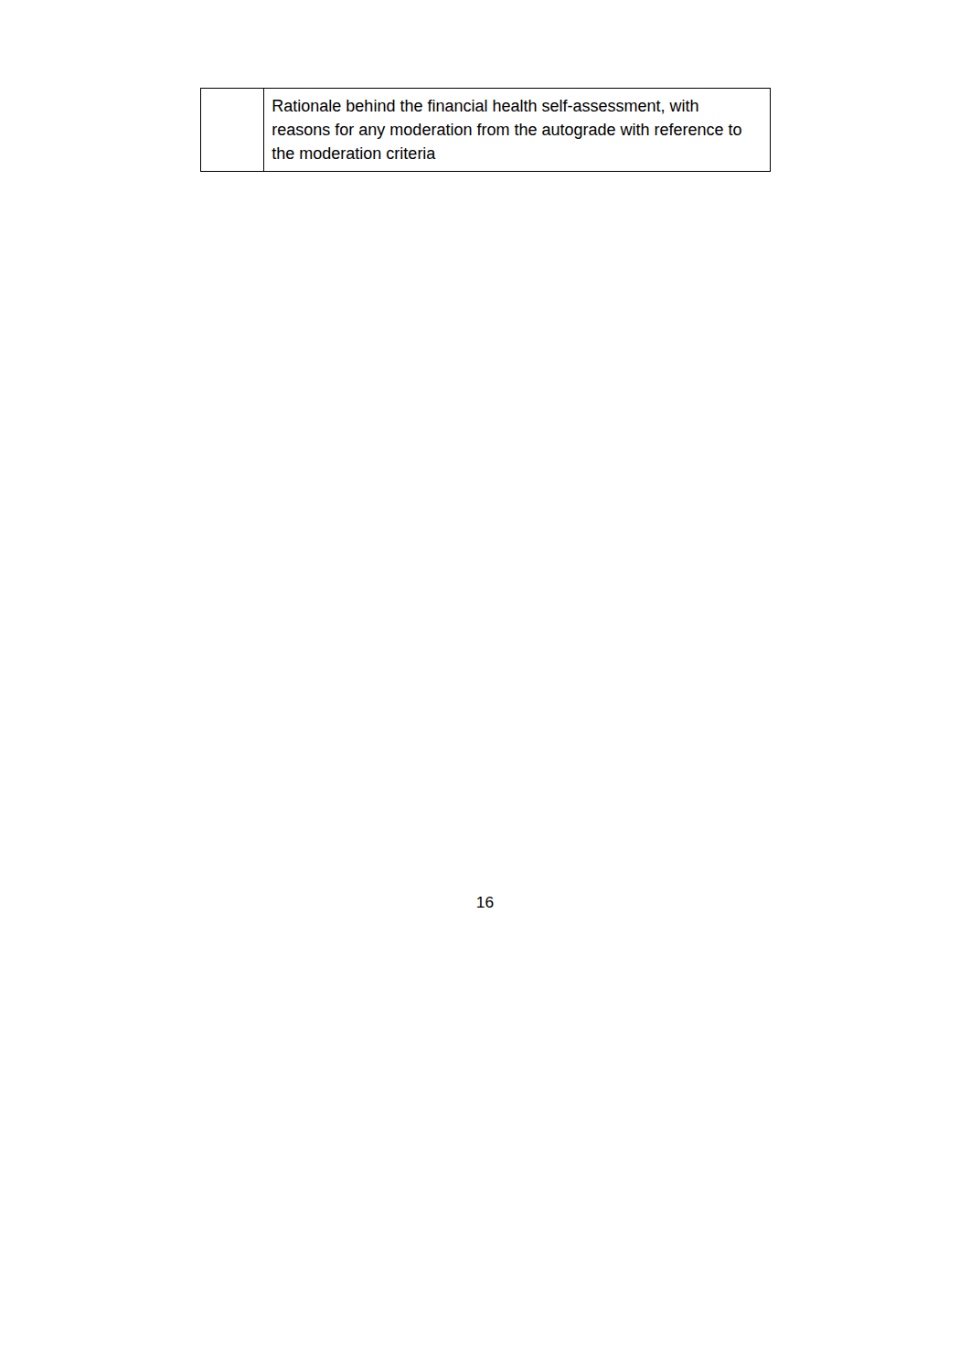| | Rationale behind the financial health self-assessment, with reasons for any moderation from the autograde with reference to the moderation criteria |
16